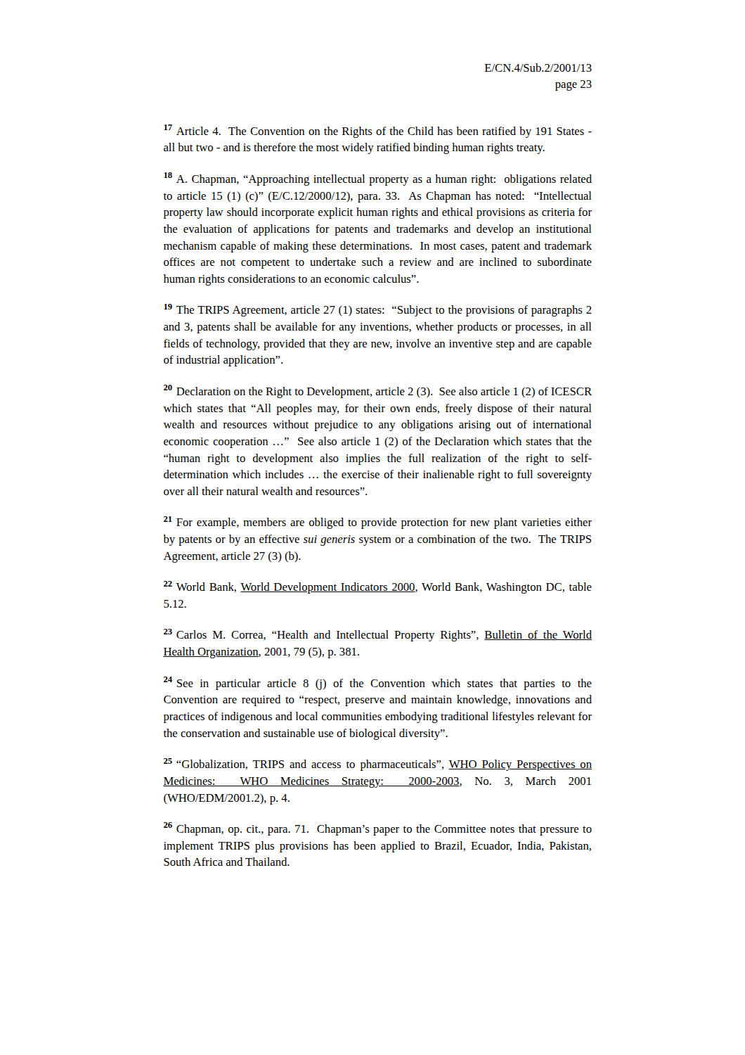E/CN.4/Sub.2/2001/13
page 23
17Article 4. The Convention on the Rights of the Child has been ratified by 191 States - all but two - and is therefore the most widely ratified binding human rights treaty.
18A. Chapman, “Approaching intellectual property as a human right: obligations related to article 15 (1) (c)” (E/C.12/2000/12), para. 33. As Chapman has noted: “Intellectual property law should incorporate explicit human rights and ethical provisions as criteria for the evaluation of applications for patents and trademarks and develop an institutional mechanism capable of making these determinations. In most cases, patent and trademark offices are not competent to undertake such a review and are inclined to subordinate human rights considerations to an economic calculus”.
19The TRIPS Agreement, article 27 (1) states: “Subject to the provisions of paragraphs 2 and 3, patents shall be available for any inventions, whether products or processes, in all fields of technology, provided that they are new, involve an inventive step and are capable of industrial application”.
20Declaration on the Right to Development, article 2 (3). See also article 1 (2) of ICESCR which states that “All peoples may, for their own ends, freely dispose of their natural wealth and resources without prejudice to any obligations arising out of international economic cooperation …” See also article 1 (2) of the Declaration which states that the “human right to development also implies the full realization of the right to self-determination which includes … the exercise of their inalienable right to full sovereignty over all their natural wealth and resources”.
21For example, members are obliged to provide protection for new plant varieties either by patents or by an effective sui generis system or a combination of the two. The TRIPS Agreement, article 27 (3) (b).
22World Bank, World Development Indicators 2000, World Bank, Washington DC, table 5.12.
23Carlos M. Correa, “Health and Intellectual Property Rights”, Bulletin of the World Health Organization, 2001, 79 (5), p. 381.
24See in particular article 8 (j) of the Convention which states that parties to the Convention are required to “respect, preserve and maintain knowledge, innovations and practices of indigenous and local communities embodying traditional lifestyles relevant for the conservation and sustainable use of biological diversity”.
25“Globalization, TRIPS and access to pharmaceuticals”, WHO Policy Perspectives on Medicines: WHO Medicines Strategy: 2000-2003, No. 3, March 2001 (WHO/EDM/2001.2), p. 4.
26Chapman, op. cit., para. 71. Chapman’s paper to the Committee notes that pressure to implement TRIPS plus provisions has been applied to Brazil, Ecuador, India, Pakistan, South Africa and Thailand.